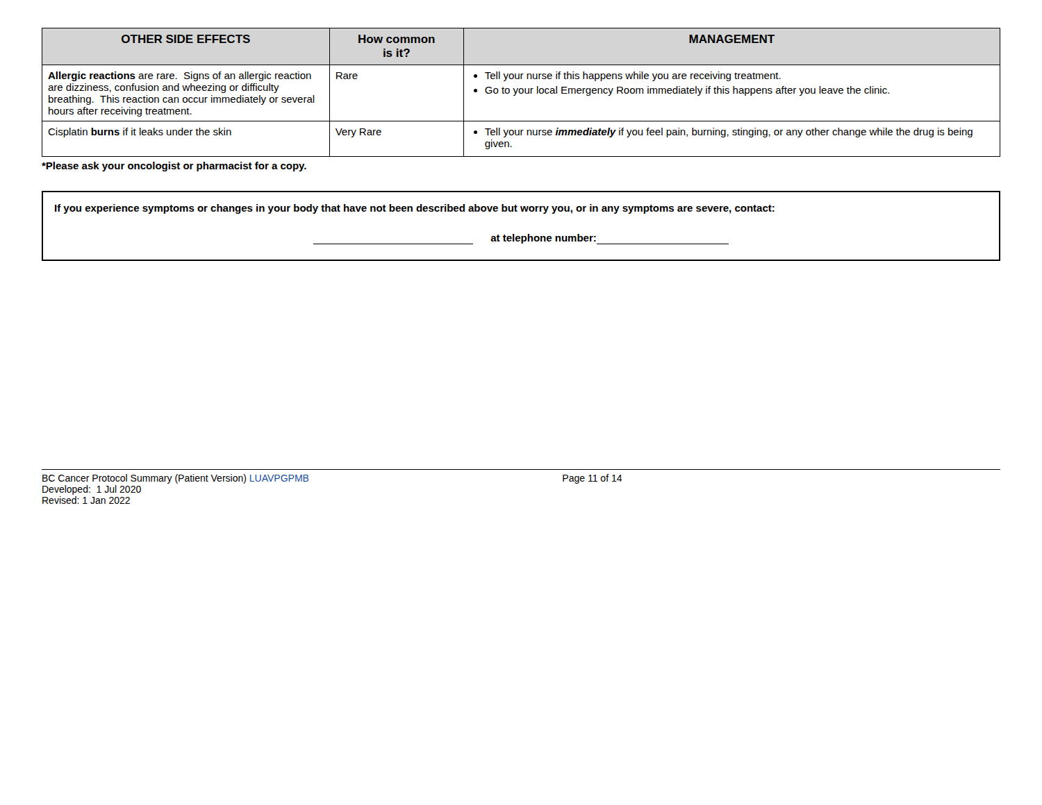| OTHER SIDE EFFECTS | How common is it? | MANAGEMENT |
| --- | --- | --- |
| Allergic reactions are rare. Signs of an allergic reaction are dizziness, confusion and wheezing or difficulty breathing. This reaction can occur immediately or several hours after receiving treatment. | Rare | Tell your nurse if this happens while you are receiving treatment. Go to your local Emergency Room immediately if this happens after you leave the clinic. |
| Cisplatin burns if it leaks under the skin | Very Rare | Tell your nurse immediately if you feel pain, burning, stinging, or any other change while the drug is being given. |
*Please ask your oncologist or pharmacist for a copy.
If you experience symptoms or changes in your body that have not been described above but worry you, or in any symptoms are severe, contact:
at telephone number:
BC Cancer Protocol Summary (Patient Version) LUAVPGPMB
Developed: 1 Jul 2020
Revised: 1 Jan 2022
Page 11 of 14